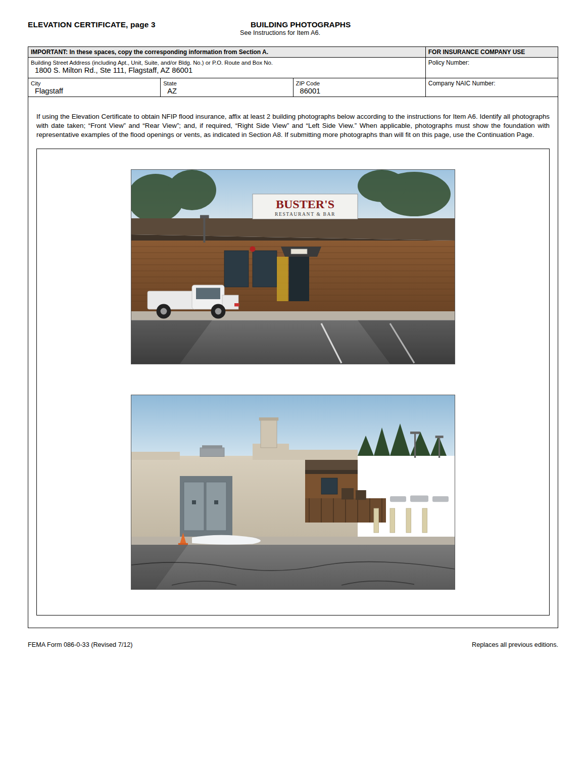ELEVATION CERTIFICATE, page 3
BUILDING PHOTOGRAPHS
See Instructions for Item A6.
| IMPORTANT: In these spaces, copy the corresponding information from Section A. | FOR INSURANCE COMPANY USE |
| Building Street Address (including Apt., Unit, Suite, and/or Bldg. No.) or P.O. Route and Box No. 1800 S. Milton Rd., Ste 111, Flagstaff, AZ 86001 | Policy Number: |
| City Flagstaff | State AZ | ZIP Code 86001 | Company NAIC Number: |
If using the Elevation Certificate to obtain NFIP flood insurance, affix at least 2 building photographs below according to the instructions for Item A6. Identify all photographs with date taken; “Front View” and “Rear View”; and, if required, “Right Side View” and “Left Side View.” When applicable, photographs must show the foundation with representative examples of the flood openings or vents, as indicated in Section A8. If submitting more photographs than will fit on this page, use the Continuation Page.
BUSTER'S RESTAURANT & BAR
FEMA Form 086-0-33 (Revised 7/12) Replaces all previous editions.